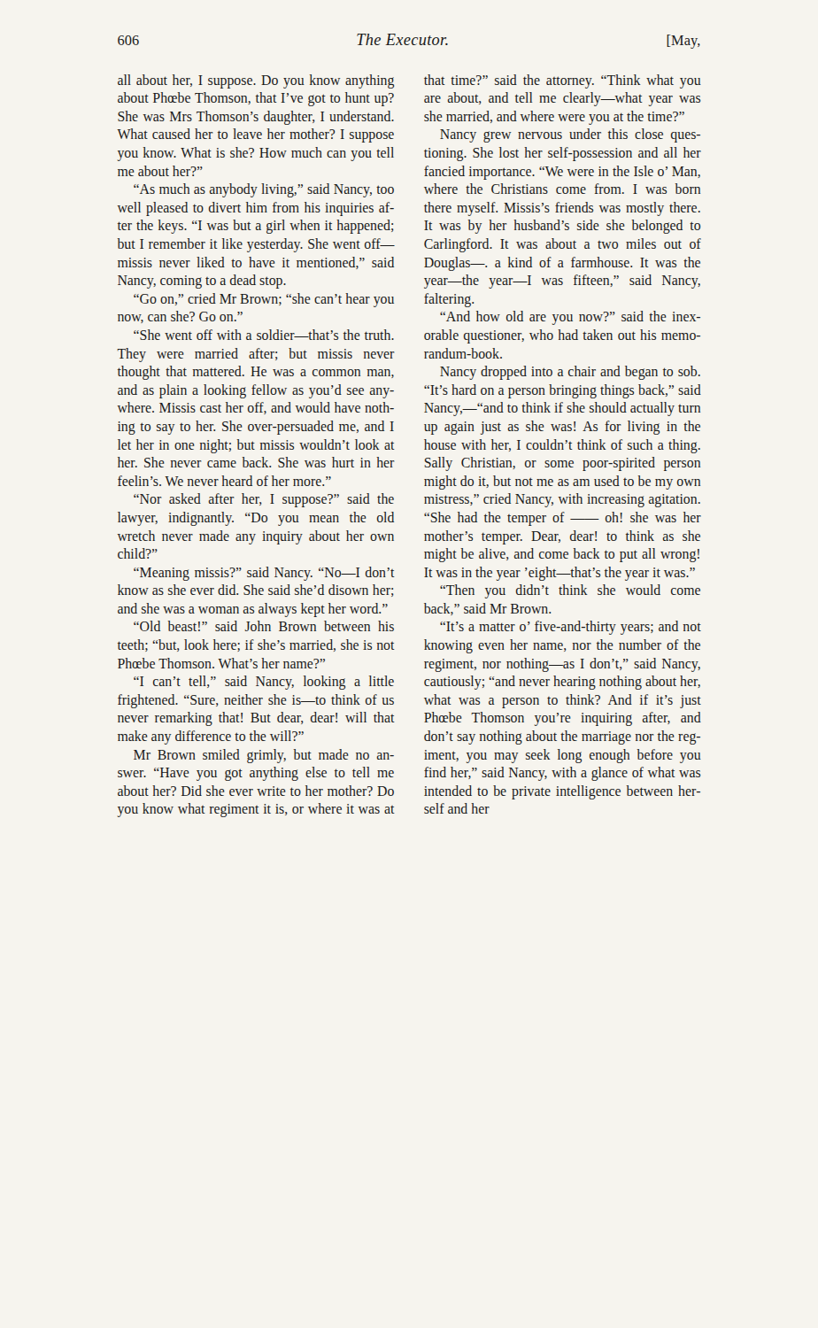606 The Executor. [May,
all about her, I suppose. Do you know anything about Phœbe Thomson, that I’ve got to hunt up? She was Mrs Thomson’s daughter, I understand. What caused her to leave her mother? I suppose you know. What is she? How much can you tell me about her?”
“As much as anybody living,” said Nancy, too well pleased to divert him from his inquiries after the keys. “I was but a girl when it happened; but I remember it like yesterday. She went off—missis never liked to have it mentioned,” said Nancy, coming to a dead stop.
“Go on,” cried Mr Brown; “she can’t hear you now, can she? Go on.”
“She went off with a soldier—that’s the truth. They were married after; but missis never thought that mattered. He was a common man, and as plain a looking fellow as you’d see anywhere. Missis cast her off, and would have nothing to say to her. She over‑persuaded me, and I let her in one night; but missis wouldn’t look at her. She never came back. She was hurt in her feelin’s. We never heard of her more.”
“Nor asked after her, I suppose?” said the lawyer, indignantly. “Do you mean the old wretch never made any inquiry about her own child?”
“Meaning missis?” said Nancy. “No—I don’t know as she ever did. She said she’d disown her; and she was a woman as always kept her word.”
“Old beast!” said John Brown between his teeth; “but, look here; if she’s married, she is not Phœbe Thomson. What’s her name?”
“I can’t tell,” said Nancy, looking a little frightened. “Sure, neither she is—to think of us never remarking that! But dear, dear! will that make any difference to the will?”
Mr Brown smiled grimly, but made no answer. “Have you got anything else to tell me about her? Did she ever write to her mother? Do you know what regiment it is, or where it was at that time?” said the attorney. “Think what you are about, and tell me clearly—what year was she married, and where were you at the time?”
Nancy grew nervous under this close questioning. She lost her self-possession and all her fancied importance. “We were in the Isle o’ Man, where the Christians come from. I was born there myself. Missis’s friends was mostly there. It was by her husband’s side she belonged to Carlingford. It was about a two miles out of Douglas—. a kind of a farmhouse. It was the year—the year—I was fifteen,” said Nancy, faltering.
“And how old are you now?” said the inexorable questioner, who had taken out his memorandum-book.
Nancy dropped into a chair and began to sob. “It’s hard on a person bringing things back,” said Nancy,—“and to think if she should actually turn up again just as she was! As for living in the house with her, I couldn’t think of such a thing. Sally Christian, or some poor‑spirited person might do it, but not me as am used to be my own mistress,” cried Nancy, with increasing agitation. “She had the temper of —— oh! she was her mother’s temper. Dear, dear! to think as she might be alive, and come back to put all wrong! It was in the year ’eight—that’s the year it was.”
“Then you didn’t think she would come back,” said Mr Brown.
“It’s a matter o’ five-and-thirty years; and not knowing even her name, nor the number of the regiment, nor nothing—as I don’t,” said Nancy, cautiously; “and never hearing nothing about her, what was a person to think? And if it’s just Phœbe Thomson you’re inquiring after, and don’t say nothing about the marriage nor the regiment, you may seek long enough before you find her,” said Nancy, with a glance of what was intended to be private intelligence between herself and her